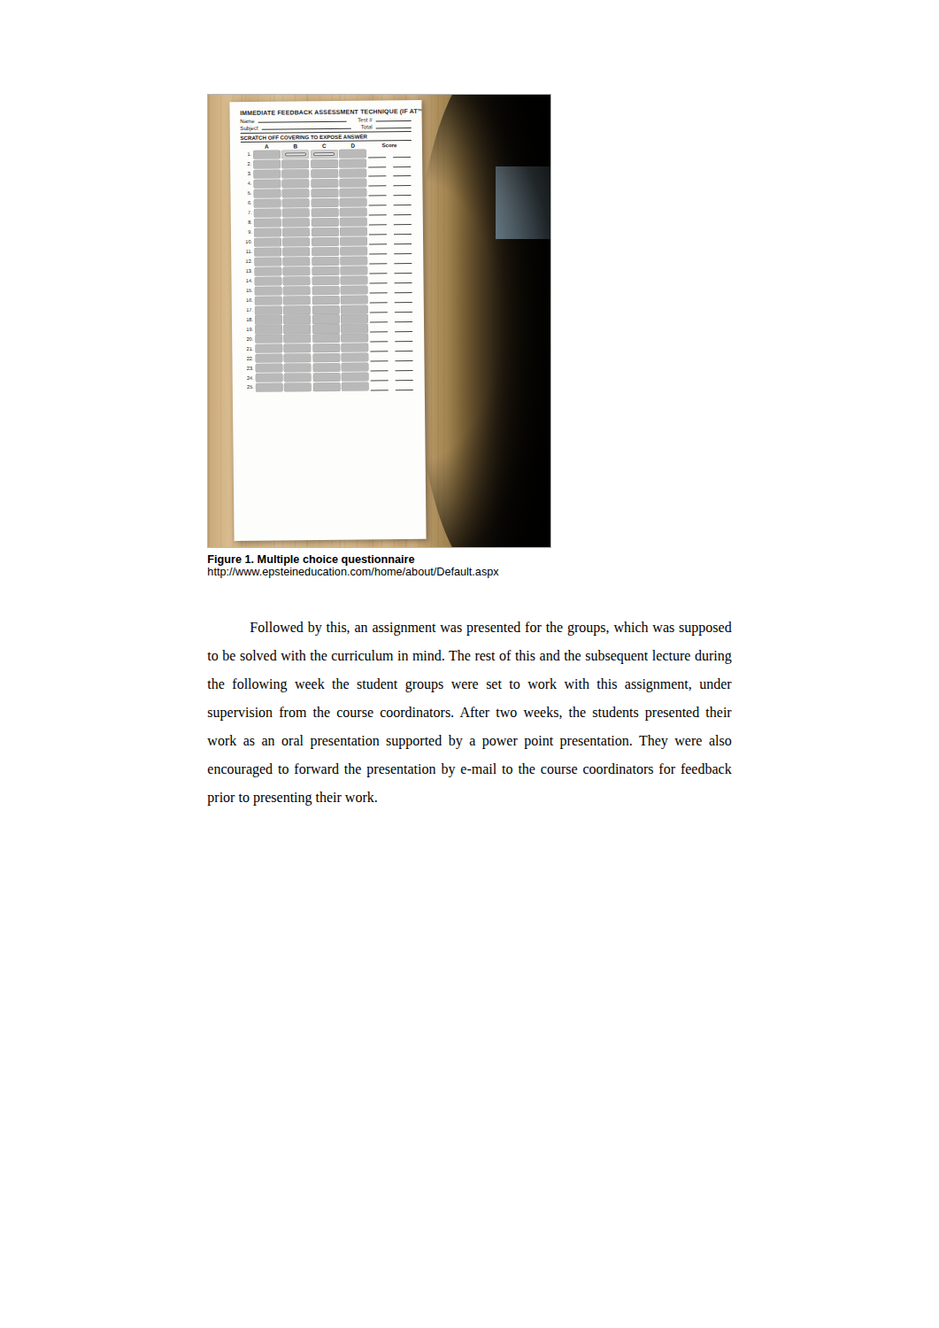Immediate Feedback Assessment Technique (IF AT™)
Name Test #
Subject Total
Scratch off covering to expose answer
A B C D Score
1.
2.
3.
4.
5.
6.
7.
8.
9.
10.
11.
12.
13.
14.
15.
16.
17.
18.
19.
20.
21.
22.
23.
24.
25.
Figure 1. Multiple choice questionnaire
http://www.epsteineducation.com/home/about/Default.aspx
Followed by this, an assignment was presented for the groups, which was supposed to be solved with the curriculum in mind. The rest of this and the subsequent lecture during the following week the student groups were set to work with this assignment, under supervision from the course coordinators. After two weeks, the students presented their work as an oral presentation supported by a power point presentation. They were also encouraged to forward the presentation by e-mail to the course coordinators for feedback prior to presenting their work.